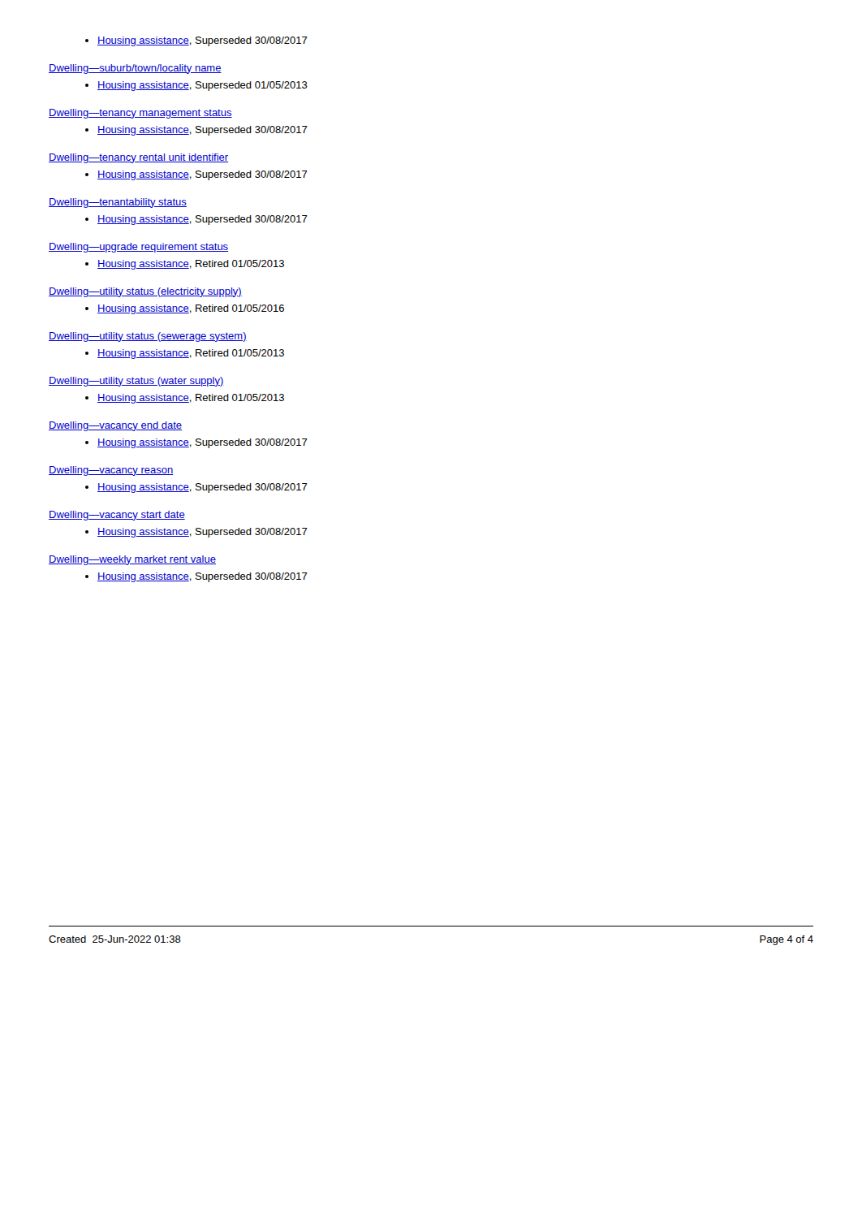Housing assistance, Superseded 30/08/2017
Dwelling—suburb/town/locality name
Housing assistance, Superseded 01/05/2013
Dwelling—tenancy management status
Housing assistance, Superseded 30/08/2017
Dwelling—tenancy rental unit identifier
Housing assistance, Superseded 30/08/2017
Dwelling—tenantability status
Housing assistance, Superseded 30/08/2017
Dwelling—upgrade requirement status
Housing assistance, Retired 01/05/2013
Dwelling—utility status (electricity supply)
Housing assistance, Retired 01/05/2016
Dwelling—utility status (sewerage system)
Housing assistance, Retired 01/05/2013
Dwelling—utility status (water supply)
Housing assistance, Retired 01/05/2013
Dwelling—vacancy end date
Housing assistance, Superseded 30/08/2017
Dwelling—vacancy reason
Housing assistance, Superseded 30/08/2017
Dwelling—vacancy start date
Housing assistance, Superseded 30/08/2017
Dwelling—weekly market rent value
Housing assistance, Superseded 30/08/2017
Created 25-Jun-2022 01:38 Page 4 of 4